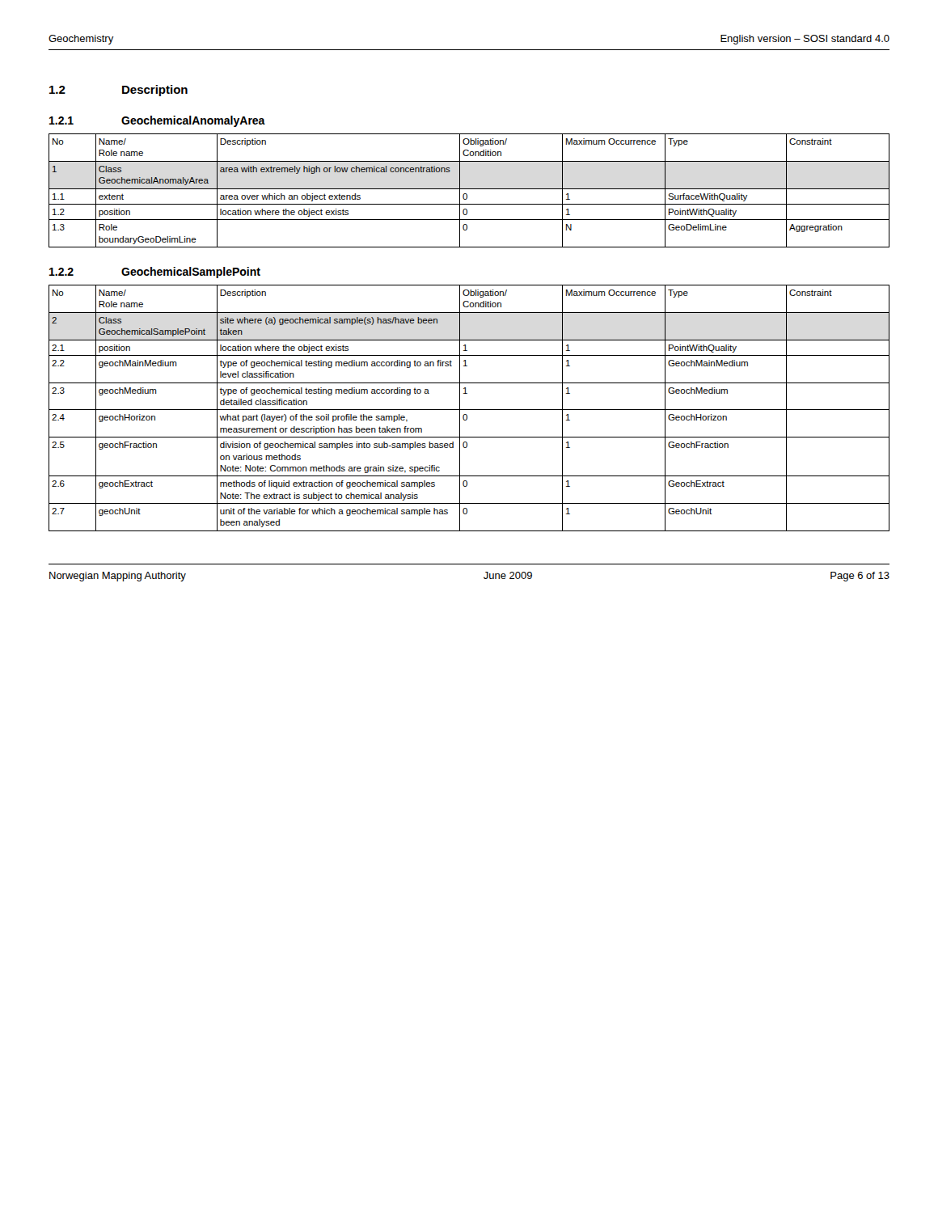Geochemistry
English version – SOSI standard 4.0
1.2 Description
1.2.1 GeochemicalAnomalyArea
| No | Name/ Role name | Description | Obligation/ Condition | Maximum Occurrence | Type | Constraint |
| --- | --- | --- | --- | --- | --- | --- |
| 1 | Class GeochemicalAnomalyArea | area with extremely high or low chemical concentrations | | | | |
| 1.1 | extent | area over which an object extends | 0 | 1 | SurfaceWithQuality | |
| 1.2 | position | location where the object exists | 0 | 1 | PointWithQuality | |
| 1.3 | Role boundaryGeoDelimLine | | 0 | N | GeoDelimLine | Aggregration |
1.2.2 GeochemicalSamplePoint
| No | Name/ Role name | Description | Obligation/ Condition | Maximum Occurrence | Type | Constraint |
| --- | --- | --- | --- | --- | --- | --- |
| 2 | Class GeochemicalSamplePoint | site where (a) geochemical sample(s) has/have been taken | | | | |
| 2.1 | position | location where the object exists | 1 | 1 | PointWithQuality | |
| 2.2 | geochMainMedium | type of geochemical testing medium according to an first level classification | 1 | 1 | GeochMainMedium | |
| 2.3 | geochMedium | type of geochemical testing medium according to a detailed classification | 1 | 1 | GeochMedium | |
| 2.4 | geochHorizon | what part (layer) of the soil profile the sample, measurement or description has been taken from | 0 | 1 | GeochHorizon | |
| 2.5 | geochFraction | division of geochemical samples into sub-samples based on various methods Note: Note: Common methods are grain size, specific | 0 | 1 | GeochFraction | |
| 2.6 | geochExtract | methods of liquid extraction of geochemical samples Note: The extract is subject to chemical analysis | 0 | 1 | GeochExtract | |
| 2.7 | geochUnit | unit of the variable for which a geochemical sample has been analysed | 0 | 1 | GeochUnit | |
Norwegian Mapping Authority
June 2009
Page 6 of 13